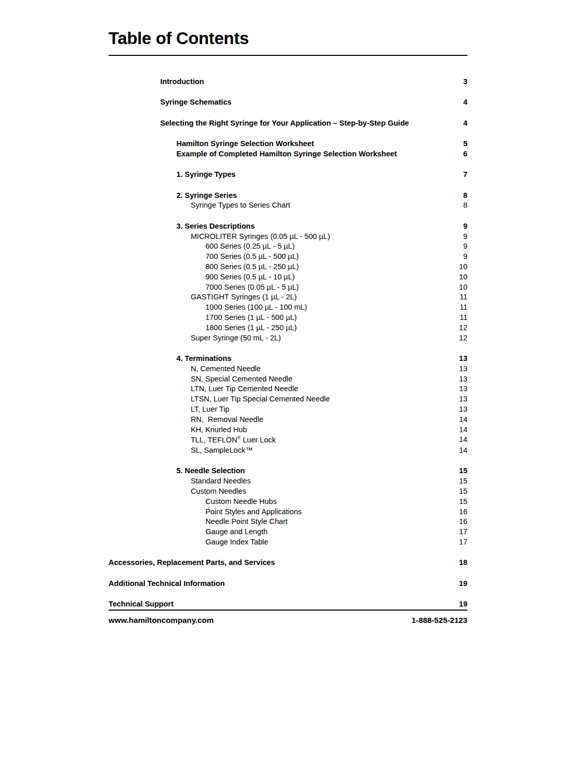Table of Contents
| Introduction | 3 |
| Syringe Schematics | 4 |
| Selecting the Right Syringe for Your Application – Step-by-Step Guide | 4 |
| Hamilton Syringe Selection Worksheet | 5 |
| Example of Completed Hamilton Syringe Selection Worksheet | 6 |
| 1. Syringe Types | 7 |
| 2. Syringe Series | 8 |
| Syringe Types to Series Chart | 8 |
| 3. Series Descriptions | 9 |
| MICROLITER Syringes (0.05 µL - 500 µL) | 9 |
| 600 Series (0.25 µL - 5 µL) | 9 |
| 700 Series (0.5 µL - 500 µL) | 9 |
| 800 Series (0.5 µL - 250 µL) | 10 |
| 900 Series (0.5 µL - 10 µL) | 10 |
| 7000 Series (0.05 µL - 5 µL) | 10 |
| GASTIGHT Syringes (1 µL - 2L) | 11 |
| 1000 Series (100 µL - 100 mL) | 11 |
| 1700 Series (1 µL - 500 µL) | 11 |
| 1800 Series (1 µL - 250 µL) | 12 |
| Super Syringe (50 mL - 2L) | 12 |
| 4. Terminations | 13 |
| N, Cemented Needle | 13 |
| SN, Special Cemented Needle | 13 |
| LTN, Luer Tip Cemented Needle | 13 |
| LTSN, Luer Tip Special Cemented Needle | 13 |
| LT, Luer Tip | 13 |
| RN, Removal Needle | 14 |
| KH, Knurled Hub | 14 |
| TLL, TEFLON ® Luer Lock | 14 |
| SL, SampleLock™ | 14 |
| 5. Needle Selection | 15 |
| Standard Needles | 15 |
| Custom Needles | 15 |
| Custom Needle Hubs | 15 |
| Point Styles and Applications | 16 |
| Needle Point Style Chart | 16 |
| Gauge and Length | 17 |
| Gauge Index Table | 17 |
| Accessories, Replacement Parts, and Services | 18 |
| Additional Technical Information | 19 |
| Technical Support | 19 |
www.hamiltoncompany.com 1-888-525-2123